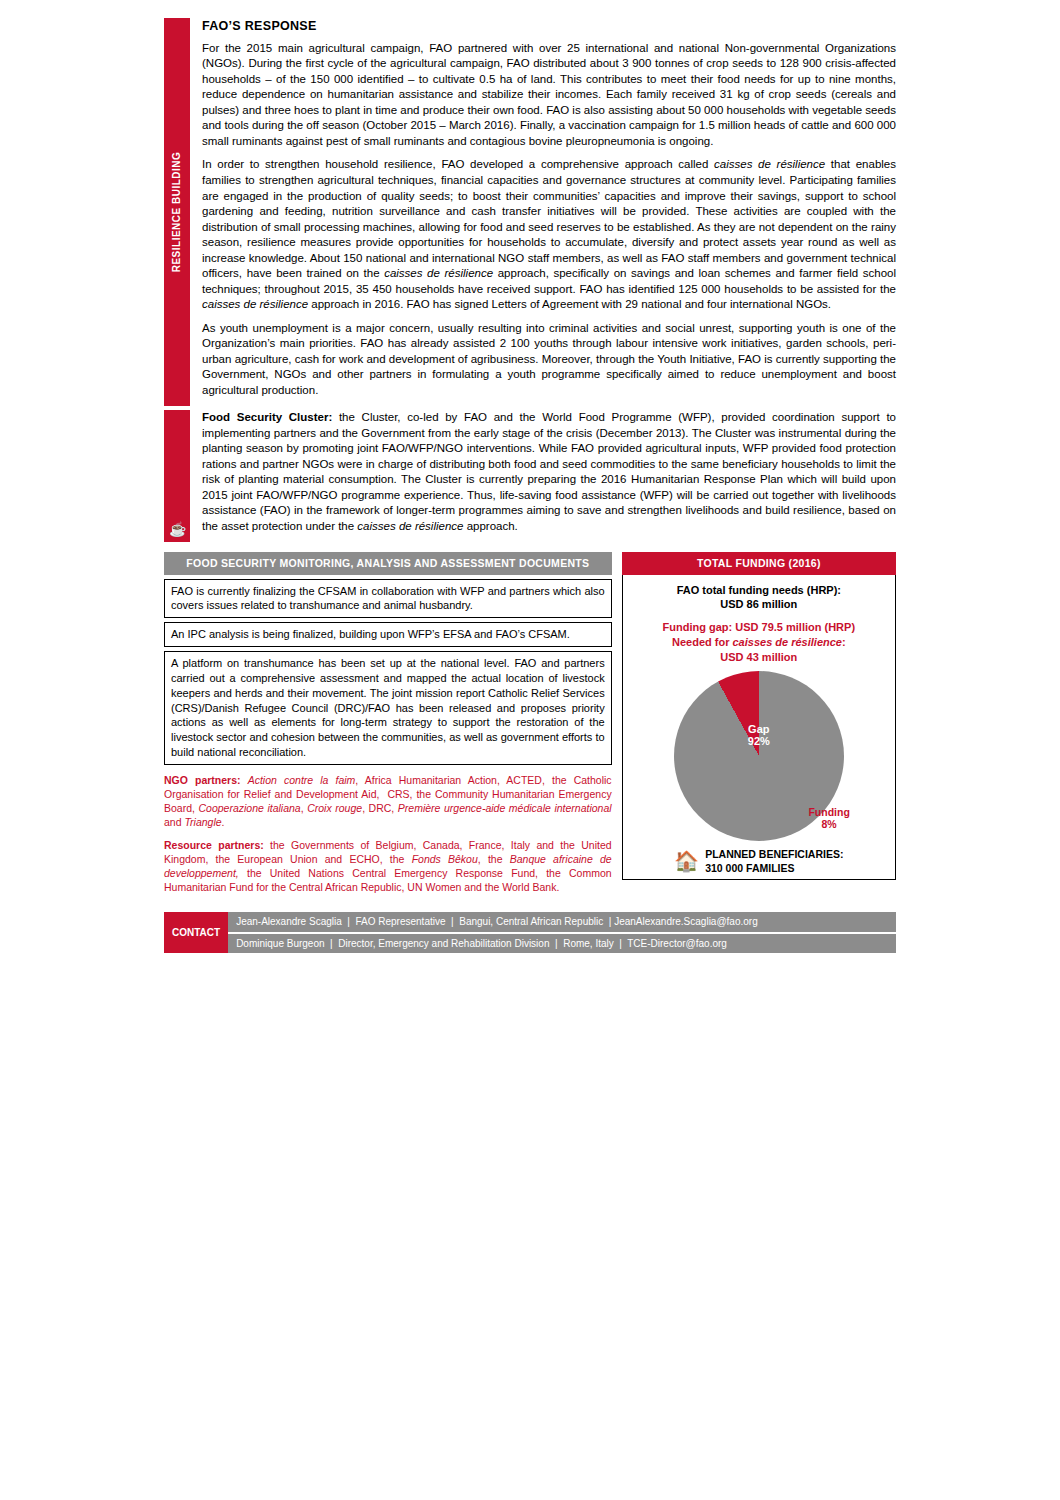RESILIENCE BUILDING
FAO’S RESPONSE
For the 2015 main agricultural campaign, FAO partnered with over 25 international and national Non-governmental Organizations (NGOs). During the first cycle of the agricultural campaign, FAO distributed about 3 900 tonnes of crop seeds to 128 900 crisis-affected households – of the 150 000 identified – to cultivate 0.5 ha of land. This contributes to meet their food needs for up to nine months, reduce dependence on humanitarian assistance and stabilize their incomes. Each family received 31 kg of crop seeds (cereals and pulses) and three hoes to plant in time and produce their own food. FAO is also assisting about 50 000 households with vegetable seeds and tools during the off season (October 2015 – March 2016). Finally, a vaccination campaign for 1.5 million heads of cattle and 600 000 small ruminants against pest of small ruminants and contagious bovine pleuropneumonia is ongoing.
In order to strengthen household resilience, FAO developed a comprehensive approach called caisses de résilience that enables families to strengthen agricultural techniques, financial capacities and governance structures at community level. Participating families are engaged in the production of quality seeds; to boost their communities’ capacities and improve their savings, support to school gardening and feeding, nutrition surveillance and cash transfer initiatives will be provided. These activities are coupled with the distribution of small processing machines, allowing for food and seed reserves to be established. As they are not dependent on the rainy season, resilience measures provide opportunities for households to accumulate, diversify and protect assets year round as well as increase knowledge. About 150 national and international NGO staff members, as well as FAO staff members and government technical officers, have been trained on the caisses de résilience approach, specifically on savings and loan schemes and farmer field school techniques; throughout 2015, 35 450 households have received support. FAO has identified 125 000 households to be assisted for the caisses de résilience approach in 2016. FAO has signed Letters of Agreement with 29 national and four international NGOs.
As youth unemployment is a major concern, usually resulting into criminal activities and social unrest, supporting youth is one of the Organization’s main priorities. FAO has already assisted 2 100 youths through labour intensive work initiatives, garden schools, peri-urban agriculture, cash for work and development of agribusiness. Moreover, through the Youth Initiative, FAO is currently supporting the Government, NGOs and other partners in formulating a youth programme specifically aimed to reduce unemployment and boost agricultural production.
☕
Food Security Cluster: the Cluster, co-led by FAO and the World Food Programme (WFP), provided coordination support to implementing partners and the Government from the early stage of the crisis (December 2013). The Cluster was instrumental during the planting season by promoting joint FAO/WFP/NGO interventions. While FAO provided agricultural inputs, WFP provided food protection rations and partner NGOs were in charge of distributing both food and seed commodities to the same beneficiary households to limit the risk of planting material consumption. The Cluster is currently preparing the 2016 Humanitarian Response Plan which will build upon 2015 joint FAO/WFP/NGO programme experience. Thus, life-saving food assistance (WFP) will be carried out together with livelihoods assistance (FAO) in the framework of longer-term programmes aiming to save and strengthen livelihoods and build resilience, based on the asset protection under the caisses de résilience approach.
FOOD SECURITY MONITORING, ANALYSIS AND ASSESSMENT DOCUMENTS
FAO is currently finalizing the CFSAM in collaboration with WFP and partners which also covers issues related to transhumance and animal husbandry.
An IPC analysis is being finalized, building upon WFP’s EFSA and FAO’s CFSAM.
A platform on transhumance has been set up at the national level. FAO and partners carried out a comprehensive assessment and mapped the actual location of livestock keepers and herds and their movement. The joint mission report Catholic Relief Services (CRS)/Danish Refugee Council (DRC)/FAO has been released and proposes priority actions as well as elements for long-term strategy to support the restoration of the livestock sector and cohesion between the communities, as well as government efforts to build national reconciliation.
NGO partners: Action contre la faim, Africa Humanitarian Action, ACTED, the Catholic Organisation for Relief and Development Aid, CRS, the Community Humanitarian Emergency Board, Cooperazione italiana, Croix rouge, DRC, Première urgence-aide médicale international and Triangle.
Resource partners: the Governments of Belgium, Canada, France, Italy and the United Kingdom, the European Union and ECHO, the Fonds Bêkou, the Banque africaine de developpement, the United Nations Central Emergency Response Fund, the Common Humanitarian Fund for the Central African Republic, UN Women and the World Bank.
TOTAL FUNDING (2016)
FAO total funding needs (HRP):
USD 86 million
Funding gap: USD 79.5 million (HRP)
Needed for caisses de résilience:
USD 43 million
Gap
92%
Funding
8%
🏠 PLANNED BENEFICIARIES:
310 000 FAMILIES
CONTACT
Jean-Alexandre Scaglia | FAO Representative | Bangui, Central African Republic | JeanAlexandre.Scaglia@fao.org
Dominique Burgeon | Director, Emergency and Rehabilitation Division | Rome, Italy | TCE-Director@fao.org